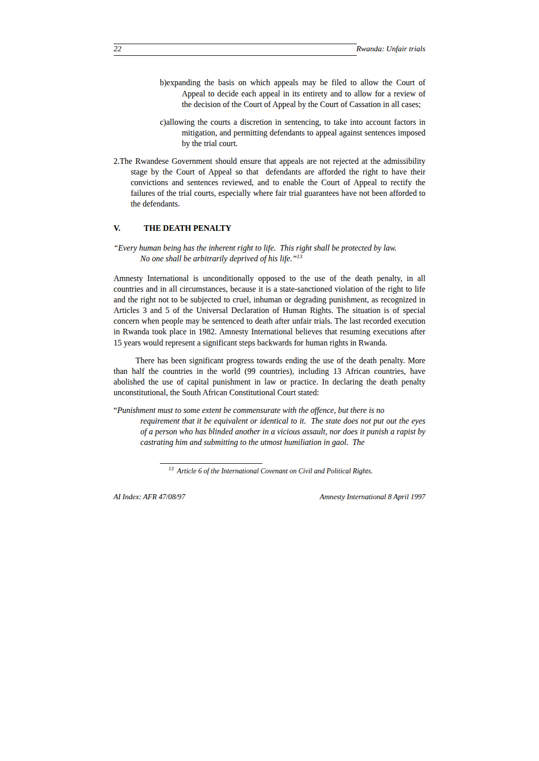22
Rwanda: Unfair trials
b)expanding the basis on which appeals may be filed to allow the Court of Appeal to decide each appeal in its entirety and to allow for a review of the decision of the Court of Appeal by the Court of Cassation in all cases;
c)allowing the courts a discretion in sentencing, to take into account factors in mitigation, and permitting defendants to appeal against sentences imposed by the trial court.
2.The Rwandese Government should ensure that appeals are not rejected at the admissibility stage by the Court of Appeal so that defendants are afforded the right to have their convictions and sentences reviewed, and to enable the Court of Appeal to rectify the failures of the trial courts, especially where fair trial guarantees have not been afforded to the defendants.
V. THE DEATH PENALTY
“Every human being has the inherent right to life. This right shall be protected by law.No one shall be arbitrarily deprived of his life.”13
Amnesty International is unconditionally opposed to the use of the death penalty, in all countries and in all circumstances, because it is a state-sanctioned violation of the right to life and the right not to be subjected to cruel, inhuman or degrading punishment, as recognized in Articles 3 and 5 of the Universal Declaration of Human Rights. The situation is of special concern when people may be sentenced to death after unfair trials. The last recorded execution in Rwanda took place in 1982. Amnesty International believes that resuming executions after 15 years would represent a significant steps backwards for human rights in Rwanda.
There has been significant progress towards ending the use of the death penalty. More than half the countries in the world (99 countries), including 13 African countries, have abolished the use of capital punishment in law or practice. In declaring the death penalty unconstitutional, the South African Constitutional Court stated:
“Punishment must to some extent be commensurate with the offence, but there is no requirement that it be equivalent or identical to it. The state does not put out the eyes of a person who has blinded another in a vicious assault, nor does it punish a rapist by castrating him and submitting to the utmost humiliation in gaol. The
13 Article 6 of the International Covenant on Civil and Political Rights.
AI Index: AFR 47/08/97
Amnesty International 8 April 1997